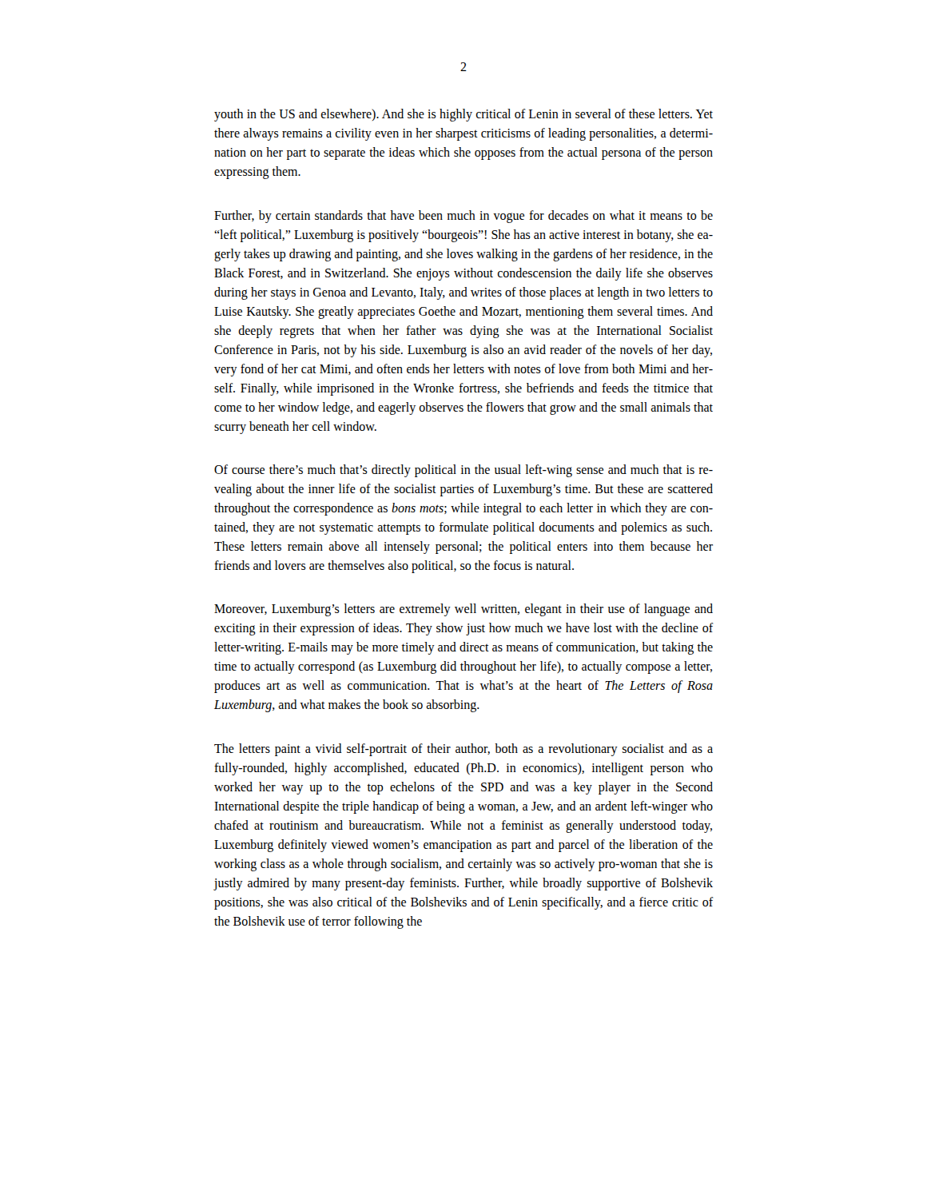2
youth in the US and elsewhere). And she is highly critical of Lenin in several of these letters. Yet there always remains a civility even in her sharpest criticisms of leading personalities, a determination on her part to separate the ideas which she opposes from the actual persona of the person expressing them.
Further, by certain standards that have been much in vogue for decades on what it means to be “left political,” Luxemburg is positively “bourgeois”! She has an active interest in botany, she eagerly takes up drawing and painting, and she loves walking in the gardens of her residence, in the Black Forest, and in Switzerland. She enjoys without condescension the daily life she observes during her stays in Genoa and Levanto, Italy, and writes of those places at length in two letters to Luise Kautsky. She greatly appreciates Goethe and Mozart, mentioning them several times. And she deeply regrets that when her father was dying she was at the International Socialist Conference in Paris, not by his side. Luxemburg is also an avid reader of the novels of her day, very fond of her cat Mimi, and often ends her letters with notes of love from both Mimi and herself. Finally, while imprisoned in the Wronke fortress, she befriends and feeds the titmice that come to her window ledge, and eagerly observes the flowers that grow and the small animals that scurry beneath her cell window.
Of course there’s much that’s directly political in the usual left-wing sense and much that is revealing about the inner life of the socialist parties of Luxemburg’s time. But these are scattered throughout the correspondence as bons mots; while integral to each letter in which they are contained, they are not systematic attempts to formulate political documents and polemics as such. These letters remain above all intensely personal; the political enters into them because her friends and lovers are themselves also political, so the focus is natural.
Moreover, Luxemburg’s letters are extremely well written, elegant in their use of language and exciting in their expression of ideas. They show just how much we have lost with the decline of letter-writing. E-mails may be more timely and direct as means of communication, but taking the time to actually correspond (as Luxemburg did throughout her life), to actually compose a letter, produces art as well as communication. That is what’s at the heart of The Letters of Rosa Luxemburg, and what makes the book so absorbing.
The letters paint a vivid self-portrait of their author, both as a revolutionary socialist and as a fully-rounded, highly accomplished, educated (Ph.D. in economics), intelligent person who worked her way up to the top echelons of the SPD and was a key player in the Second International despite the triple handicap of being a woman, a Jew, and an ardent left-winger who chafed at routinism and bureaucratism. While not a feminist as generally understood today, Luxemburg definitely viewed women’s emancipation as part and parcel of the liberation of the working class as a whole through socialism, and certainly was so actively pro-woman that she is justly admired by many present-day feminists. Further, while broadly supportive of Bolshevik positions, she was also critical of the Bolsheviks and of Lenin specifically, and a fierce critic of the Bolshevik use of terror following the